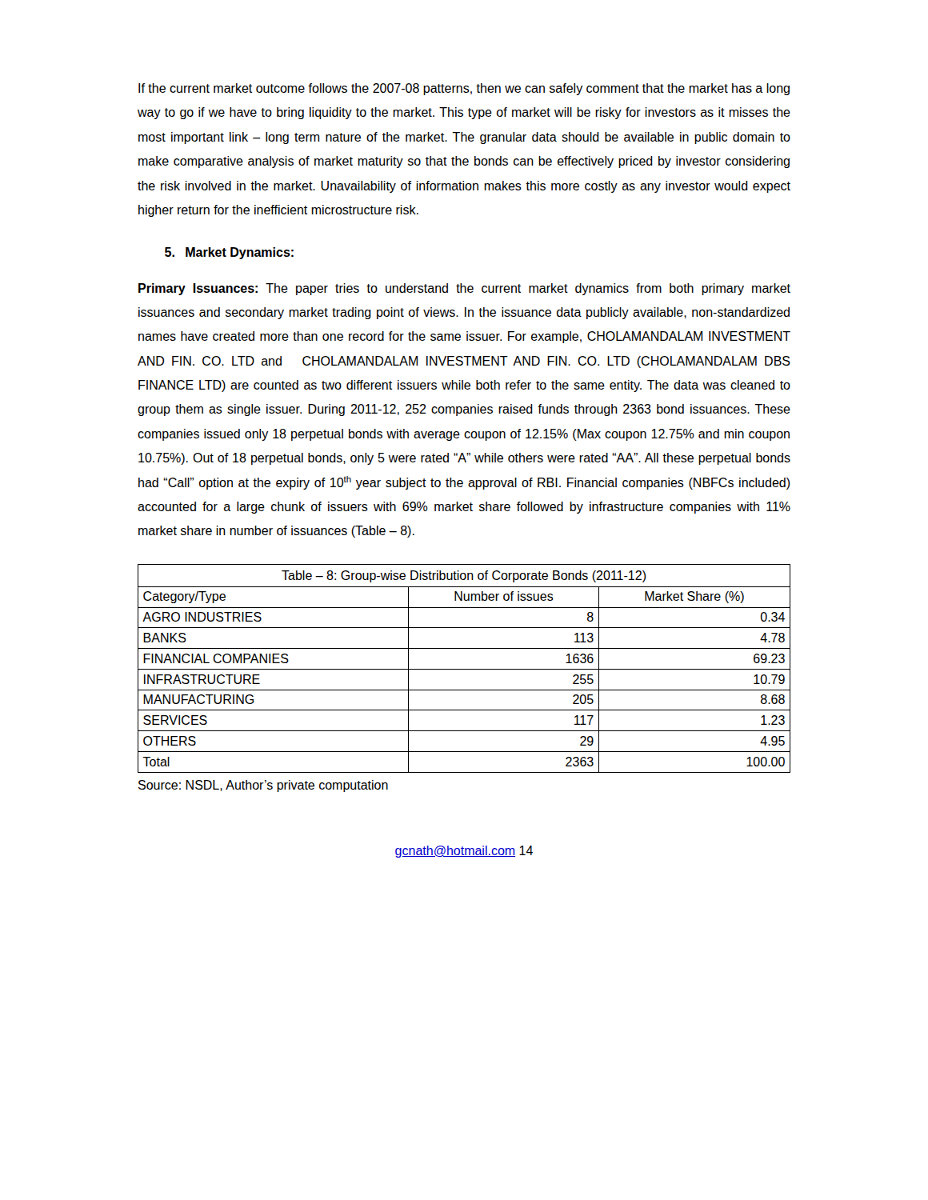If the current market outcome follows the 2007-08 patterns, then we can safely comment that the market has a long way to go if we have to bring liquidity to the market. This type of market will be risky for investors as it misses the most important link – long term nature of the market. The granular data should be available in public domain to make comparative analysis of market maturity so that the bonds can be effectively priced by investor considering the risk involved in the market. Unavailability of information makes this more costly as any investor would expect higher return for the inefficient microstructure risk.
5. Market Dynamics:
Primary Issuances: The paper tries to understand the current market dynamics from both primary market issuances and secondary market trading point of views. In the issuance data publicly available, non-standardized names have created more than one record for the same issuer. For example, CHOLAMANDALAM INVESTMENT AND FIN. CO. LTD and CHOLAMANDALAM INVESTMENT AND FIN. CO. LTD (CHOLAMANDALAM DBS FINANCE LTD) are counted as two different issuers while both refer to the same entity. The data was cleaned to group them as single issuer. During 2011-12, 252 companies raised funds through 2363 bond issuances. These companies issued only 18 perpetual bonds with average coupon of 12.15% (Max coupon 12.75% and min coupon 10.75%). Out of 18 perpetual bonds, only 5 were rated “A” while others were rated “AA”. All these perpetual bonds had “Call” option at the expiry of 10th year subject to the approval of RBI. Financial companies (NBFCs included) accounted for a large chunk of issuers with 69% market share followed by infrastructure companies with 11% market share in number of issuances (Table – 8).
Table – 8: Group-wise Distribution of Corporate Bonds (2011-12)
| Category/Type | Number of issues | Market Share (%) |
| AGRO INDUSTRIES | 8 | 0.34 |
| BANKS | 113 | 4.78 |
| FINANCIAL COMPANIES | 1636 | 69.23 |
| INFRASTRUCTURE | 255 | 10.79 |
| MANUFACTURING | 205 | 8.68 |
| SERVICES | 117 | 1.23 |
| OTHERS | 29 | 4.95 |
| Total | 2363 | 100.00 |
Source: NSDL, Author’s private computation
gcnath@hotmail.com 14